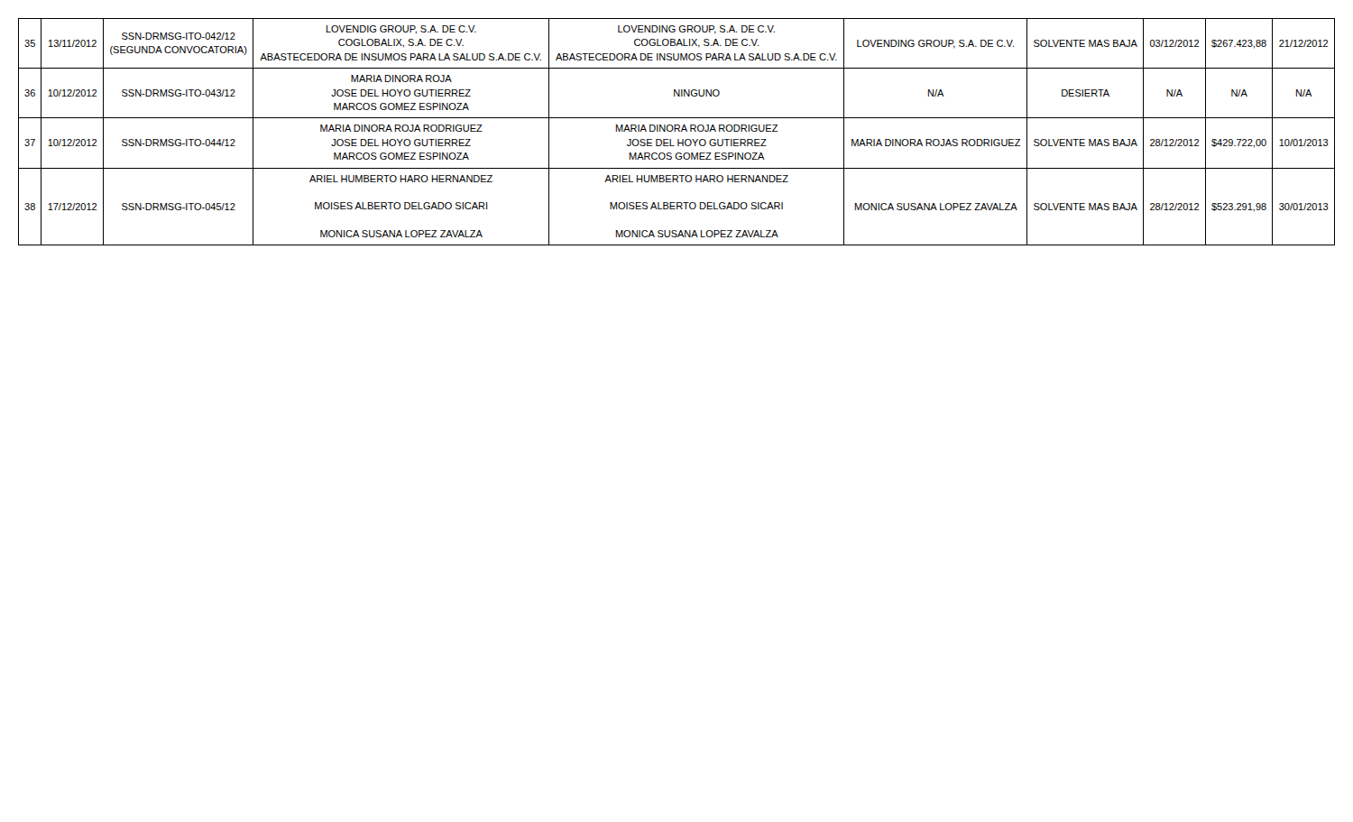| 35 | 13/11/2012 | SSN-DRMSG-ITO-042/12 (SEGUNDA CONVOCATORIA) | LOVENDIG GROUP, S.A. DE C.V. COGLOBALIX, S.A. DE C.V. ABASTECEDORA DE INSUMOS PARA LA SALUD S.A.DE C.V. | LOVENDING GROUP, S.A. DE C.V. COGLOBALIX, S.A. DE C.V. ABASTECEDORA DE INSUMOS PARA LA SALUD S.A.DE C.V. | LOVENDING GROUP, S.A. DE C.V. | SOLVENTE MAS BAJA | 03/12/2012 | $267.423,88 | 21/12/2012 |
| 36 | 10/12/2012 | SSN-DRMSG-ITO-043/12 | MARIA DINORA ROJA JOSE DEL HOYO GUTIERREZ MARCOS GOMEZ ESPINOZA | NINGUNO | N/A | DESIERTA | N/A | N/A | N/A |
| 37 | 10/12/2012 | SSN-DRMSG-ITO-044/12 | MARIA DINORA ROJA RODRIGUEZ JOSE DEL HOYO GUTIERREZ MARCOS GOMEZ ESPINOZA | MARIA DINORA ROJA RODRIGUEZ JOSE DEL HOYO GUTIERREZ MARCOS GOMEZ ESPINOZA | MARIA DINORA ROJAS RODRIGUEZ | SOLVENTE MAS BAJA | 28/12/2012 | $429.722,00 | 10/01/2013 |
| 38 | 17/12/2012 | SSN-DRMSG-ITO-045/12 | ARIEL HUMBERTO HARO HERNANDEZ MOISES ALBERTO DELGADO SICARI MONICA SUSANA LOPEZ ZAVALZA | ARIEL HUMBERTO HARO HERNANDEZ MOISES ALBERTO DELGADO SICARI MONICA SUSANA LOPEZ ZAVALZA | MONICA SUSANA LOPEZ ZAVALZA | SOLVENTE MAS BAJA | 28/12/2012 | $523.291,98 | 30/01/2013 |